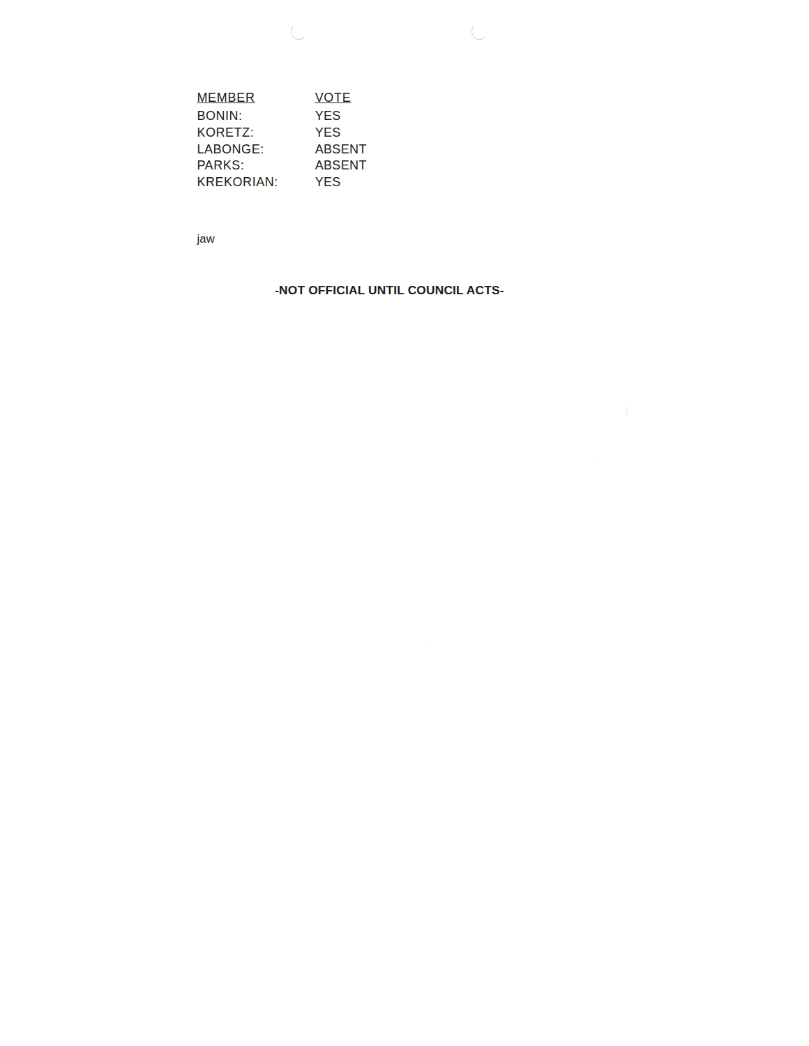o o
| MEMBER | VOTE |
| --- | --- |
| BONIN: | YES |
| KORETZ: | YES |
| LABONGE: | ABSENT |
| PARKS: | ABSENT |
| KREKORIAN: | YES |
jaw
-NOT OFFICIAL UNTIL COUNCIL ACTS-
| · ·